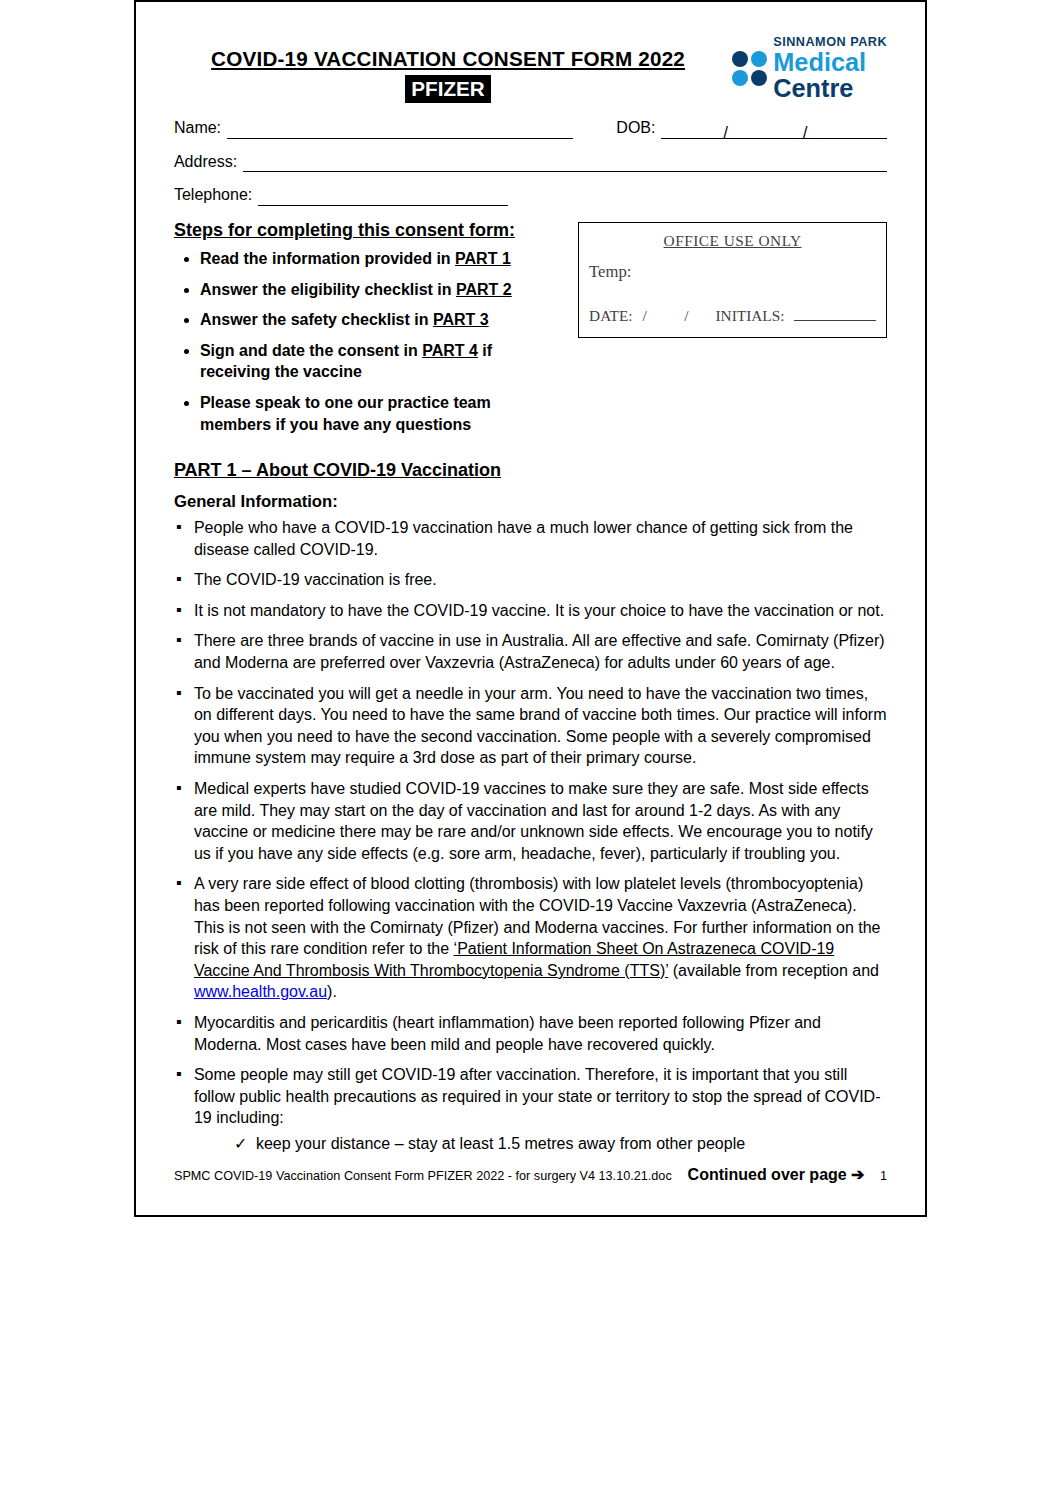COVID-19 VACCINATION CONSENT FORM 2022
PFIZER
SINNAMON PARK
Medical
Centre
Name:
DOB:
/ /
Address:
Telephone:
Steps for completing this consent form:
Read the information provided in PART 1
Answer the eligibility checklist in PART 2
Answer the safety checklist in PART 3
Sign and date the consent in PART 4 if receiving the vaccine
Please speak to one our practice team members if you have any questions
OFFICE USE ONLY
Temp:
DATE: / / INITIALS:
PART 1 – About COVID-19 Vaccination
General Information:
People who have a COVID-19 vaccination have a much lower chance of getting sick from the disease called COVID-19.
The COVID-19 vaccination is free.
It is not mandatory to have the COVID-19 vaccine. It is your choice to have the vaccination or not.
There are three brands of vaccine in use in Australia. All are effective and safe. Comirnaty (Pfizer) and Moderna are preferred over Vaxzevria (AstraZeneca) for adults under 60 years of age.
To be vaccinated you will get a needle in your arm. You need to have the vaccination two times, on different days. You need to have the same brand of vaccine both times. Our practice will inform you when you need to have the second vaccination. Some people with a severely compromised immune system may require a 3rd dose as part of their primary course.
Medical experts have studied COVID-19 vaccines to make sure they are safe. Most side effects are mild. They may start on the day of vaccination and last for around 1-2 days. As with any vaccine or medicine there may be rare and/or unknown side effects. We encourage you to notify us if you have any side effects (e.g. sore arm, headache, fever), particularly if troubling you.
A very rare side effect of blood clotting (thrombosis) with low platelet levels (thrombocyoptenia) has been reported following vaccination with the COVID-19 Vaccine Vaxzevria (AstraZeneca). This is not seen with the Comirnaty (Pfizer) and Moderna vaccines. For further information on the risk of this rare condition refer to the ‘Patient Information Sheet On Astrazeneca COVID-19 Vaccine And Thrombosis With Thrombocytopenia Syndrome (TTS)’ (available from reception and www.health.gov.au).
Myocarditis and pericarditis (heart inflammation) have been reported following Pfizer and Moderna. Most cases have been mild and people have recovered quickly.
Some people may still get COVID-19 after vaccination. Therefore, it is important that you still follow public health precautions as required in your state or territory to stop the spread of COVID-19 including:
keep your distance – stay at least 1.5 metres away from other people
SPMC COVID-19 Vaccination Consent Form PFIZER 2022 - for surgery V4 13.10.21.doc
Continued over page ➔
1